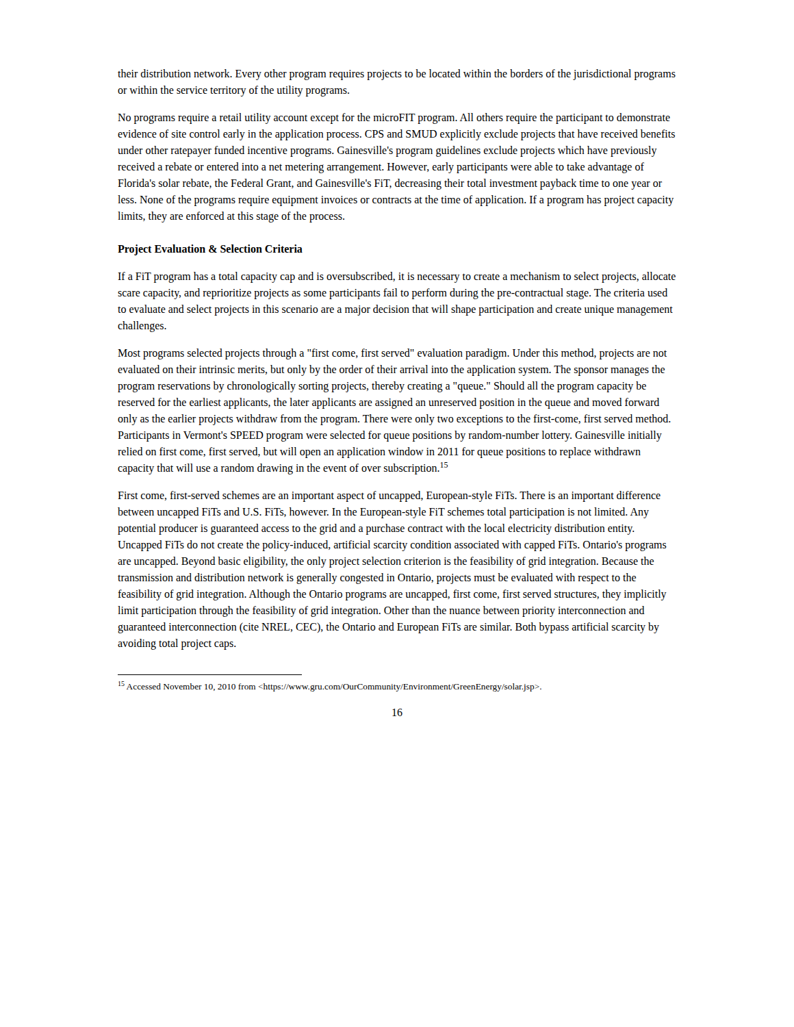their distribution network. Every other program requires projects to be located within the borders of the jurisdictional programs or within the service territory of the utility programs.
No programs require a retail utility account except for the microFIT program. All others require the participant to demonstrate evidence of site control early in the application process. CPS and SMUD explicitly exclude projects that have received benefits under other ratepayer funded incentive programs. Gainesville's program guidelines exclude projects which have previously received a rebate or entered into a net metering arrangement. However, early participants were able to take advantage of Florida's solar rebate, the Federal Grant, and Gainesville's FiT, decreasing their total investment payback time to one year or less. None of the programs require equipment invoices or contracts at the time of application. If a program has project capacity limits, they are enforced at this stage of the process.
Project Evaluation & Selection Criteria
If a FiT program has a total capacity cap and is oversubscribed, it is necessary to create a mechanism to select projects, allocate scare capacity, and reprioritize projects as some participants fail to perform during the pre-contractual stage. The criteria used to evaluate and select projects in this scenario are a major decision that will shape participation and create unique management challenges.
Most programs selected projects through a "first come, first served" evaluation paradigm. Under this method, projects are not evaluated on their intrinsic merits, but only by the order of their arrival into the application system. The sponsor manages the program reservations by chronologically sorting projects, thereby creating a "queue." Should all the program capacity be reserved for the earliest applicants, the later applicants are assigned an unreserved position in the queue and moved forward only as the earlier projects withdraw from the program. There were only two exceptions to the first-come, first served method. Participants in Vermont's SPEED program were selected for queue positions by random-number lottery. Gainesville initially relied on first come, first served, but will open an application window in 2011 for queue positions to replace withdrawn capacity that will use a random drawing in the event of over subscription.15
First come, first-served schemes are an important aspect of uncapped, European-style FiTs. There is an important difference between uncapped FiTs and U.S. FiTs, however. In the European-style FiT schemes total participation is not limited. Any potential producer is guaranteed access to the grid and a purchase contract with the local electricity distribution entity. Uncapped FiTs do not create the policy-induced, artificial scarcity condition associated with capped FiTs. Ontario's programs are uncapped. Beyond basic eligibility, the only project selection criterion is the feasibility of grid integration. Because the transmission and distribution network is generally congested in Ontario, projects must be evaluated with respect to the feasibility of grid integration. Although the Ontario programs are uncapped, first come, first served structures, they implicitly limit participation through the feasibility of grid integration. Other than the nuance between priority interconnection and guaranteed interconnection (cite NREL, CEC), the Ontario and European FiTs are similar. Both bypass artificial scarcity by avoiding total project caps.
15 Accessed November 10, 2010 from <https://www.gru.com/OurCommunity/Environment/GreenEnergy/solar.jsp>.
16